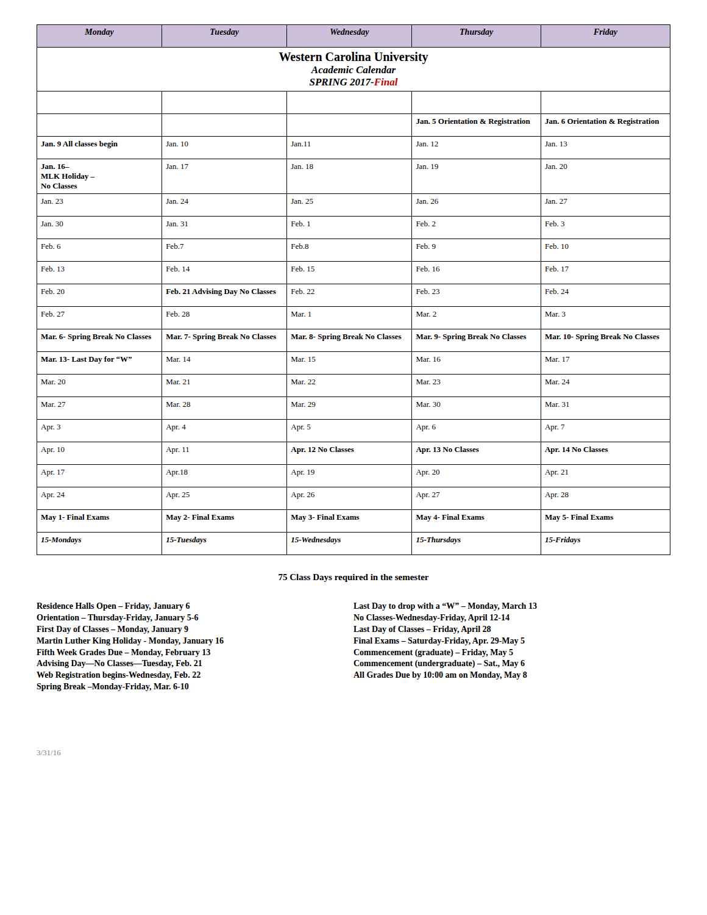| Western Carolina University Academic Calendar SPRING 2017- Final |
| Monday | Tuesday | Wednesday | Thursday | Friday |
| | | | Jan. 5 Orientation & Registration | Jan. 6 Orientation & Registration |
| Jan. 9 All classes begin | Jan. 10 | Jan.11 | Jan. 12 | Jan. 13 |
| Jan. 16– MLK Holiday – No Classes | Jan. 17 | Jan. 18 | Jan. 19 | Jan. 20 |
| Jan. 23 | Jan. 24 | Jan. 25 | Jan. 26 | Jan. 27 |
| Jan. 30 | Jan. 31 | Feb. 1 | Feb. 2 | Feb. 3 |
| Feb. 6 | Feb.7 | Feb.8 | Feb. 9 | Feb. 10 |
| Feb. 13 | Feb. 14 | Feb. 15 | Feb. 16 | Feb. 17 |
| Feb. 20 | Feb. 21 Advising Day No Classes | Feb. 22 | Feb. 23 | Feb. 24 |
| Feb. 27 | Feb. 28 | Mar. 1 | Mar. 2 | Mar. 3 |
| Mar. 6- Spring Break No Classes | Mar. 7- Spring Break No Classes | Mar. 8- Spring Break No Classes | Mar. 9- Spring Break No Classes | Mar. 10- Spring Break No Classes |
| Mar. 13- Last Day for “W” | Mar. 14 | Mar. 15 | Mar. 16 | Mar. 17 |
| Mar. 20 | Mar. 21 | Mar. 22 | Mar. 23 | Mar. 24 |
| Mar. 27 | Mar. 28 | Mar. 29 | Mar. 30 | Mar. 31 |
| Apr. 3 | Apr. 4 | Apr. 5 | Apr. 6 | Apr. 7 |
| Apr. 10 | Apr. 11 | Apr. 12 No Classes | Apr. 13 No Classes | Apr. 14 No Classes |
| Apr. 17 | Apr.18 | Apr. 19 | Apr. 20 | Apr. 21 |
| Apr. 24 | Apr. 25 | Apr. 26 | Apr. 27 | Apr. 28 |
| May 1- Final Exams | May 2- Final Exams | May 3- Final Exams | May 4- Final Exams | May 5- Final Exams |
| 15-Mondays | 15-Tuesdays | 15-Wednesdays | 15-Thursdays | 15-Fridays |
75 Class Days required in the semester
| Residence Halls Open – Friday, January 6 Orientation – Thursday-Friday, January 5-6 First Day of Classes – Monday, January 9 Martin Luther King Holiday - Monday, January 16 Fifth Week Grades Due – Monday, February 13 Advising Day—No Classes—Tuesday, Feb. 21 Web Registration begins-Wednesday, Feb. 22 Spring Break –Monday-Friday, Mar. 6-10 | Last Day to drop with a “W” – Monday, March 13 No Classes-Wednesday-Friday, April 12-14 Last Day of Classes – Friday, April 28 Final Exams – Saturday-Friday, Apr. 29-May 5 Commencement (graduate) – Friday, May 5 Commencement (undergraduate) – Sat., May 6 All Grades Due by 10:00 am on Monday, May 8 |
3/31/16